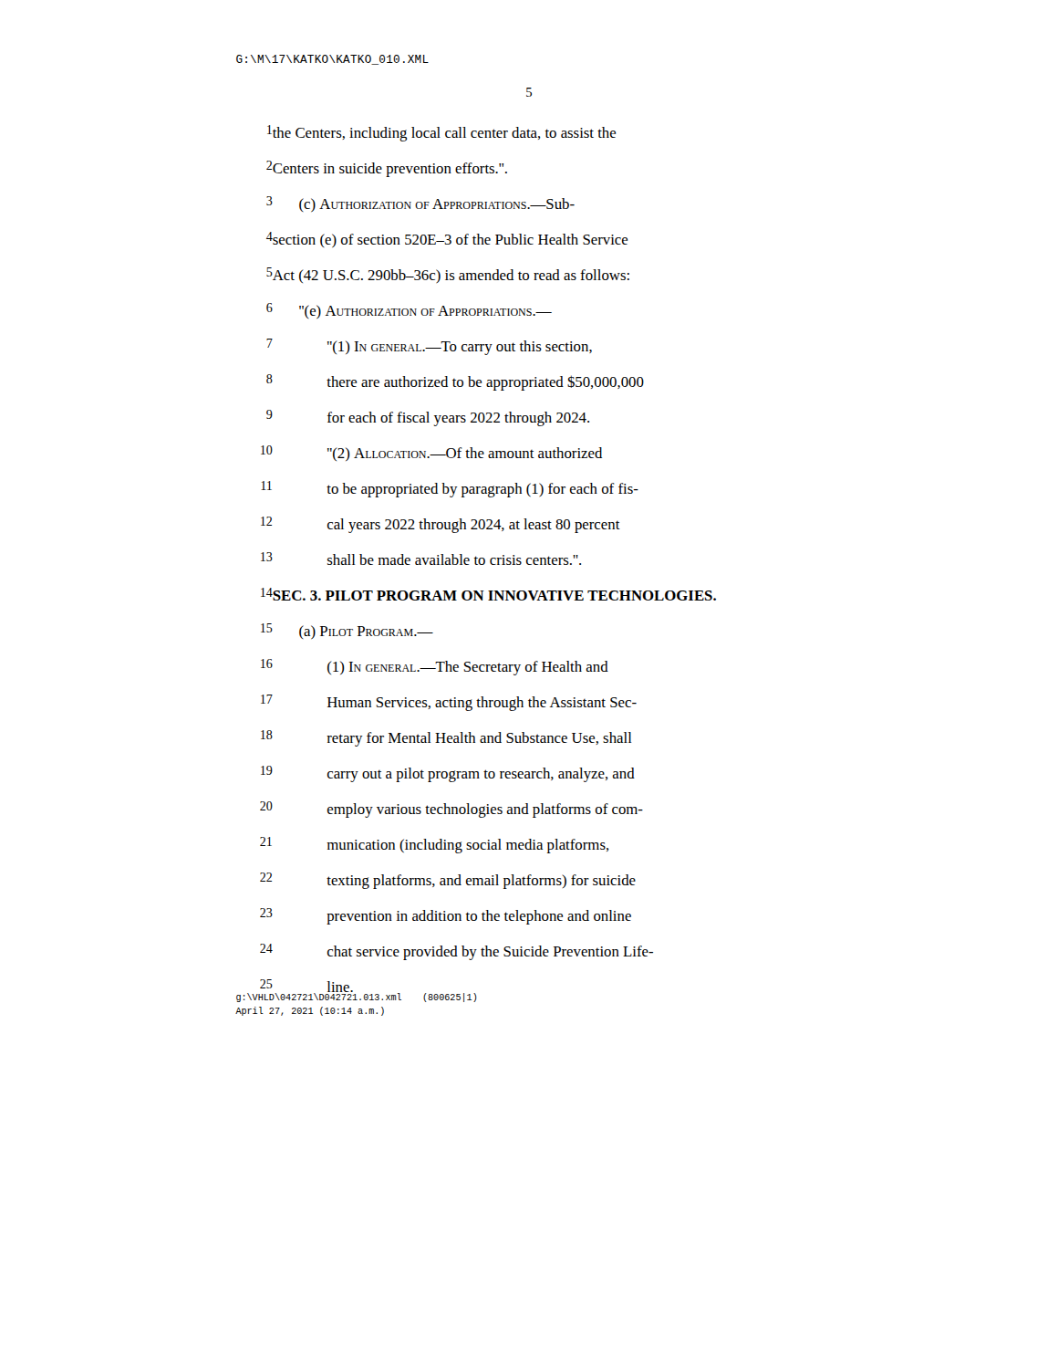G:\M\17\KATKO\KATKO_010.XML
5
| 1 | the Centers, including local call center data, to assist the |
| 2 | Centers in suicide prevention efforts.''. |
| 3 | (c) Authorization of Appropriations .—Sub- |
| 4 | section (e) of section 520E–3 of the Public Health Service |
| 5 | Act (42 U.S.C. 290bb–36c) is amended to read as follows: |
| 6 | ''(e) Authorization of Appropriations .— |
| 7 | ''(1) In general .—To carry out this section, |
| 8 | there are authorized to be appropriated $50,000,000 |
| 9 | for each of fiscal years 2022 through 2024. |
| 10 | ''(2) Allocation .—Of the amount authorized |
| 11 | to be appropriated by paragraph (1) for each of fis- |
| 12 | cal years 2022 through 2024, at least 80 percent |
| 13 | shall be made available to crisis centers.''. |
| 14 | SEC. 3. PILOT PROGRAM ON INNOVATIVE TECHNOLOGIES. |
| 15 | (a) Pilot Program .— |
| 16 | (1) In general .—The Secretary of Health and |
| 17 | Human Services, acting through the Assistant Sec- |
| 18 | retary for Mental Health and Substance Use, shall |
| 19 | carry out a pilot program to research, analyze, and |
| 20 | employ various technologies and platforms of com- |
| 21 | munication (including social media platforms, |
| 22 | texting platforms, and email platforms) for suicide |
| 23 | prevention in addition to the telephone and online |
| 24 | chat service provided by the Suicide Prevention Life- |
| 25 | line. |
g:\VHLD\042721\D042721.013.xml (800625|1)
April 27, 2021 (10:14 a.m.)